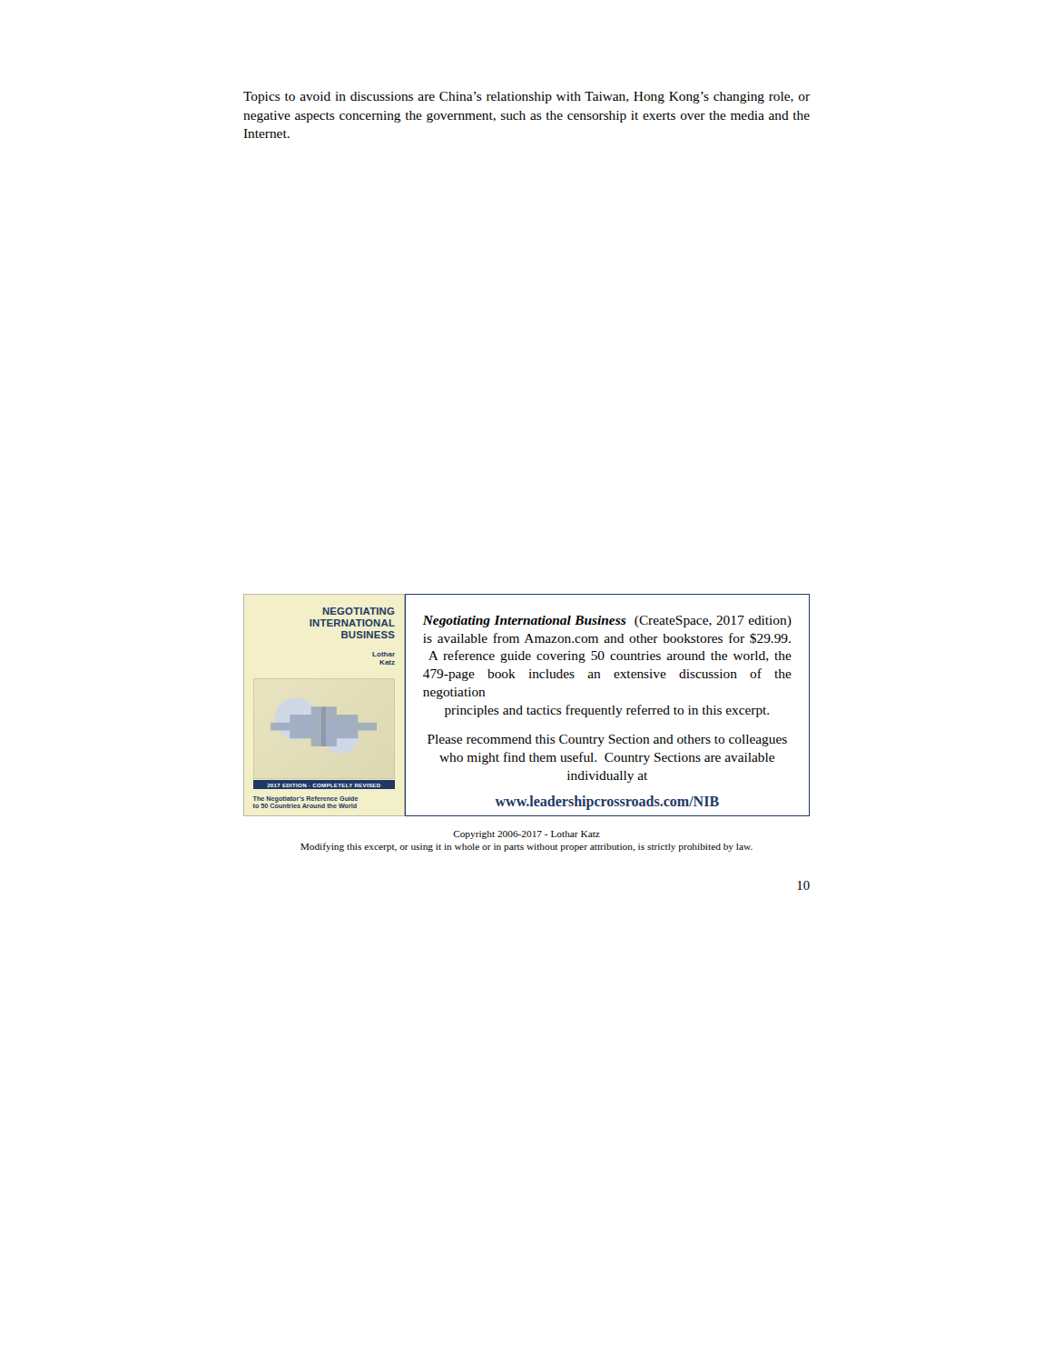Topics to avoid in discussions are China’s relationship with Taiwan, Hong Kong’s changing role, or negative aspects concerning the government, such as the censorship it exerts over the media and the Internet.
NEGOTIATING
INTERNATIONAL
BUSINESS
Lothar
Katz
2017 EDITION · COMPLETELY REVISED
The Negotiator’s Reference Guide
to 50 Countries Around the World
Negotiating International Business (CreateSpace, 2017 edition) is available from Amazon.com and other bookstores for $29.99. A reference guide covering 50 countries around the world, the 479-page book includes an extensive discussion of the negotiation principles and tactics frequently referred to in this excerpt.
Please recommend this Country Section and others to colleagues who might find them useful. Country Sections are available individually at
www.leadershipcrossroads.com/NIB
Copyright 2006-2017 - Lothar Katz
Modifying this excerpt, or using it in whole or in parts without proper attribution, is strictly prohibited by law.
10